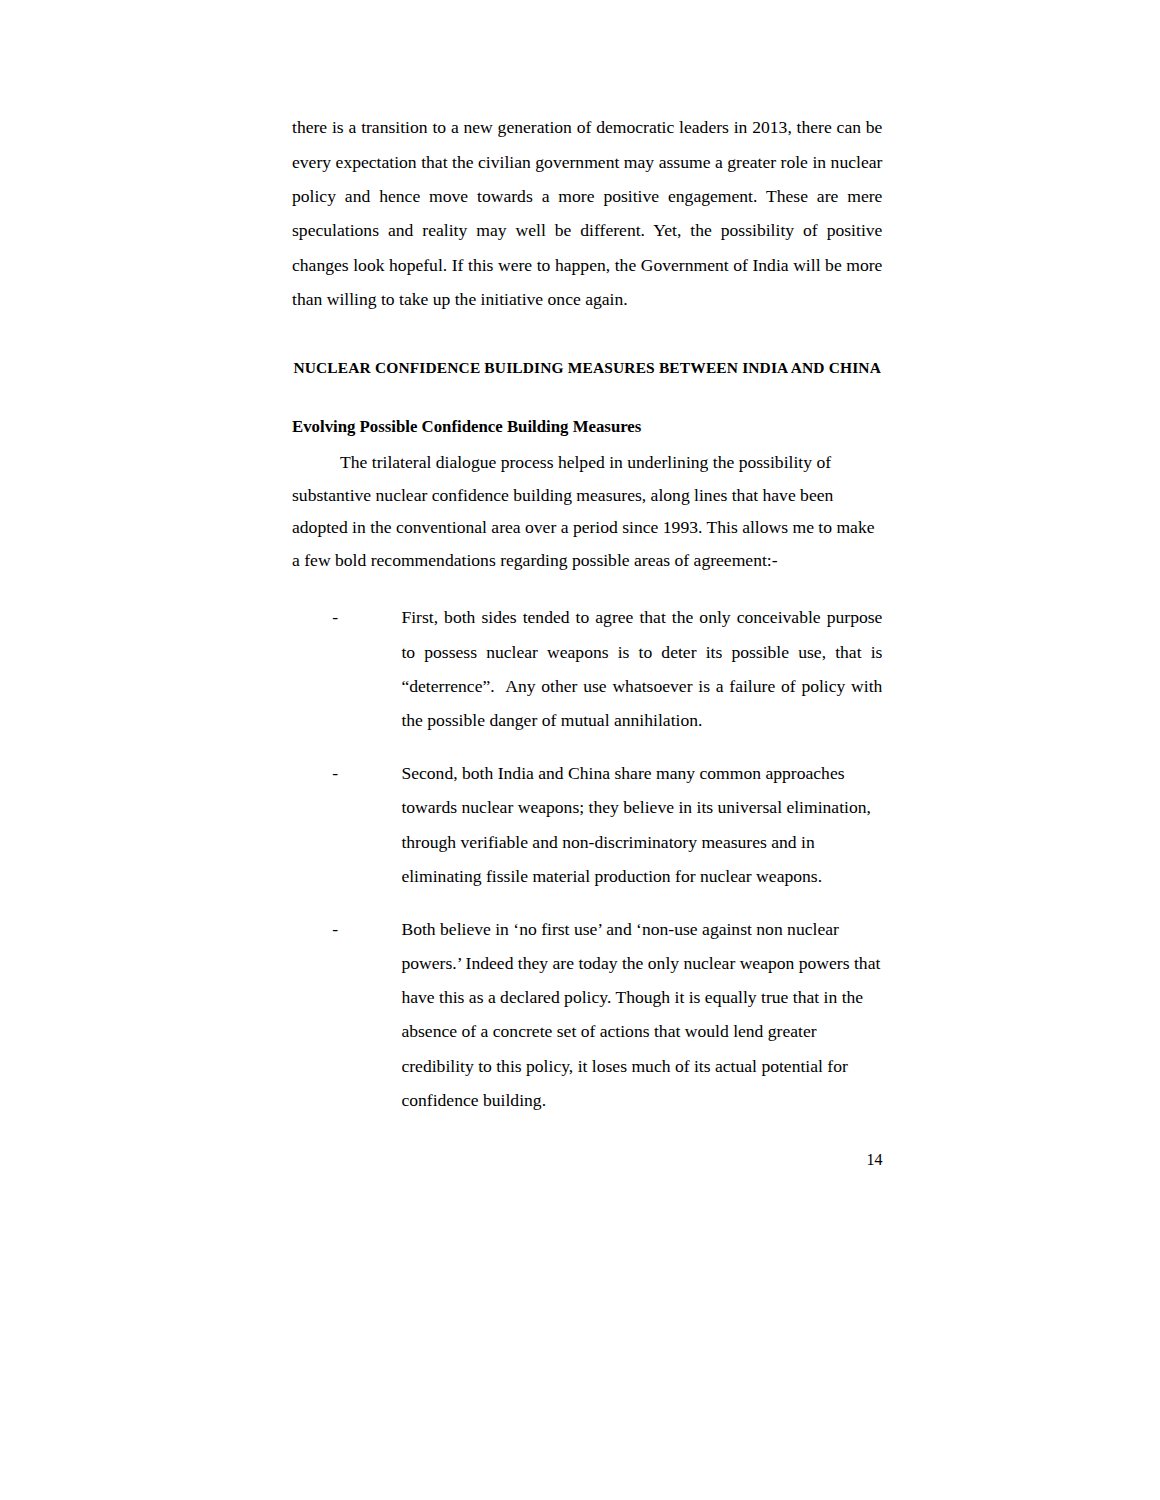there is a transition to a new generation of democratic leaders in 2013, there can be every expectation that the civilian government may assume a greater role in nuclear policy and hence move towards a more positive engagement. These are mere speculations and reality may well be different. Yet, the possibility of positive changes look hopeful. If this were to happen, the Government of India will be more than willing to take up the initiative once again.
NUCLEAR CONFIDENCE BUILDING MEASURES BETWEEN INDIA AND CHINA
Evolving Possible Confidence Building Measures
The trilateral dialogue process helped in underlining the possibility of substantive nuclear confidence building measures, along lines that have been adopted in the conventional area over a period since 1993. This allows me to make a few bold recommendations regarding possible areas of agreement:-
-First, both sides tended to agree that the only conceivable purpose to possess nuclear weapons is to deter its possible use, that is “deterrence”. Any other use whatsoever is a failure of policy with the possible danger of mutual annihilation.
-Second, both India and China share many common approaches towards nuclear weapons; they believe in its universal elimination, through verifiable and non-discriminatory measures and in eliminating fissile material production for nuclear weapons.
-Both believe in ‘no first use’ and ‘non-use against non nuclear powers.’ Indeed they are today the only nuclear weapon powers that have this as a declared policy. Though it is equally true that in the absence of a concrete set of actions that would lend greater credibility to this policy, it loses much of its actual potential for confidence building.
14